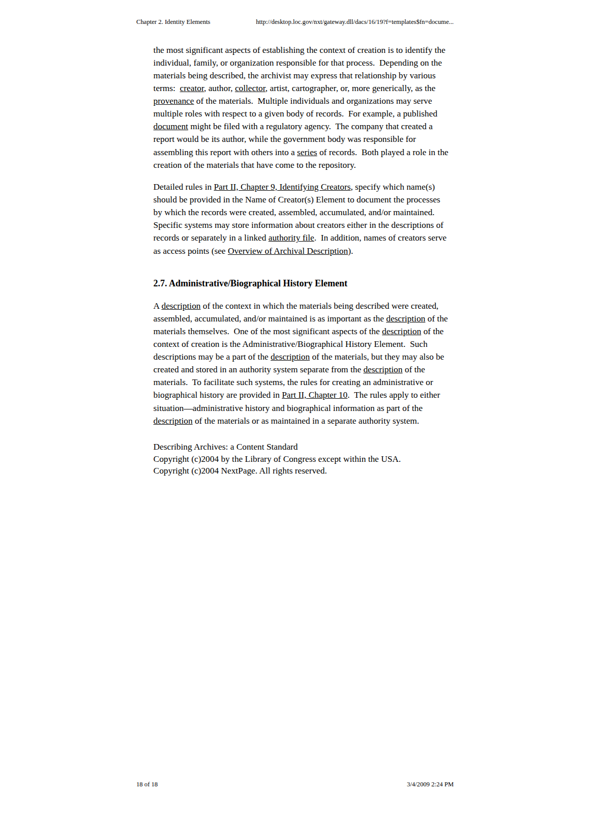Chapter 2. Identity Elements http://desktop.loc.gov/nxt/gateway.dll/dacs/16/19?f=templates$fn=docume...
the most significant aspects of establishing the context of creation is to identify the individual, family, or organization responsible for that process. Depending on the materials being described, the archivist may express that relationship by various terms: creator, author, collector, artist, cartographer, or, more generically, as the provenance of the materials. Multiple individuals and organizations may serve multiple roles with respect to a given body of records. For example, a published document might be filed with a regulatory agency. The company that created a report would be its author, while the government body was responsible for assembling this report with others into a series of records. Both played a role in the creation of the materials that have come to the repository.
Detailed rules in Part II, Chapter 9, Identifying Creators, specify which name(s) should be provided in the Name of Creator(s) Element to document the processes by which the records were created, assembled, accumulated, and/or maintained. Specific systems may store information about creators either in the descriptions of records or separately in a linked authority file. In addition, names of creators serve as access points (see Overview of Archival Description).
2.7. Administrative/Biographical History Element
A description of the context in which the materials being described were created, assembled, accumulated, and/or maintained is as important as the description of the materials themselves. One of the most significant aspects of the description of the context of creation is the Administrative/Biographical History Element. Such descriptions may be a part of the description of the materials, but they may also be created and stored in an authority system separate from the description of the materials. To facilitate such systems, the rules for creating an administrative or biographical history are provided in Part II, Chapter 10. The rules apply to either situation—administrative history and biographical information as part of the description of the materials or as maintained in a separate authority system.
Describing Archives: a Content Standard
Copyright (c)2004 by the Library of Congress except within the USA.
Copyright (c)2004 NextPage. All rights reserved.
18 of 18 3/4/2009 2:24 PM